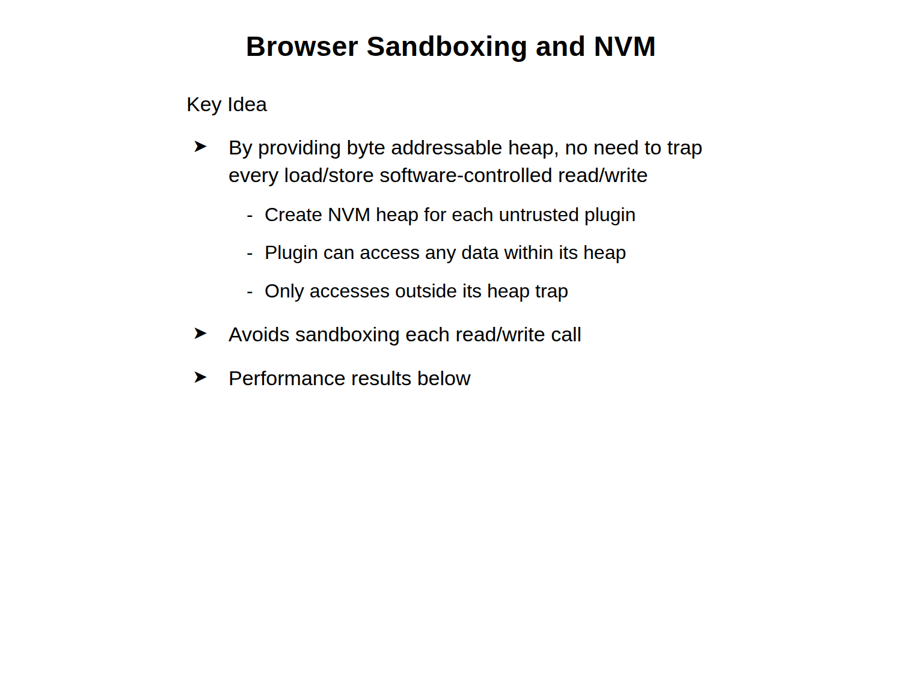Browser Sandboxing and NVM
Key Idea
By providing byte addressable heap, no need to trap every load/store software-controlled read/write
Create NVM heap for each untrusted plugin
Plugin can access any data within its heap
Only accesses outside its heap trap
Avoids sandboxing each read/write call
Performance results below